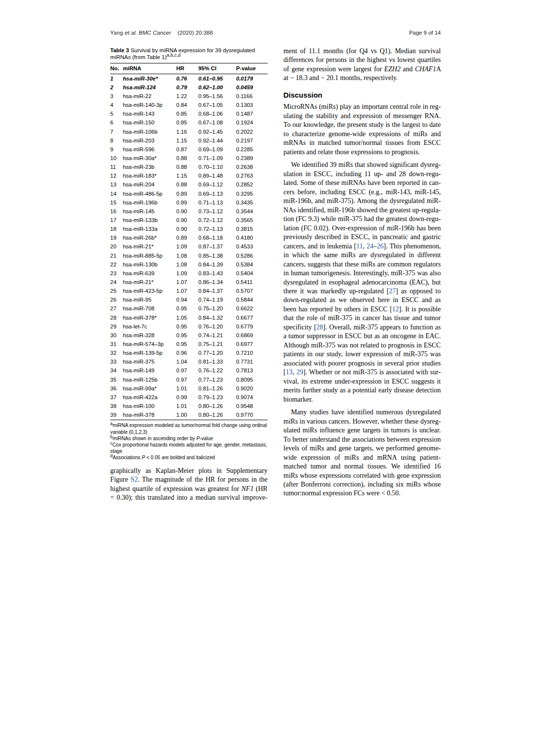Yang et al. BMC Cancer (2020) 20:388
Page 9 of 14
Table 3 Survival by miRNA expression for 39 dysregulated miRNAs (from Table 1)a,b,c,d
| No. | miRNA | HR | 95% CI | P-value |
| --- | --- | --- | --- | --- |
| 1 | hsa-miR-30e* | 0.76 | 0.61–0.95 | 0.0179 |
| 2 | hsa-miR-124 | 0.79 | 0.62–1.00 | 0.0459 |
| 3 | hsa-miR-22 | 1.22 | 0.95–1.56 | 0.1166 |
| 4 | hsa-miR-140-3p | 0.84 | 0.67–1.05 | 0.1303 |
| 5 | hsa-miR-143 | 0.85 | 0.68–1.06 | 0.1487 |
| 6 | hsa-miR-150 | 0.85 | 0.67–1.08 | 0.1924 |
| 7 | hsa-miR-106b | 1.16 | 0.92–1.45 | 0.2022 |
| 8 | hsa-miR-203 | 1.15 | 0.92–1.44 | 0.2197 |
| 9 | hsa-miR-596 | 0.87 | 0.69–1.09 | 0.2285 |
| 10 | hsa-miR-30a* | 0.88 | 0.71–1.09 | 0.2389 |
| 11 | hsa-miR-23b | 0.88 | 0.70–1.10 | 0.2638 |
| 12 | hsa-miR-183* | 1.15 | 0.89–1.48 | 0.2763 |
| 13 | hsa-miR-204 | 0.88 | 0.69–1.12 | 0.2852 |
| 14 | hsa-miR-486-5p | 0.89 | 0.69–1.13 | 0.3295 |
| 15 | hsa-miR-196b | 0.89 | 0.71–1.13 | 0.3435 |
| 16 | hsa-miR-145 | 0.90 | 0.73–1.12 | 0.3544 |
| 17 | hsa-miR-133b | 0.90 | 0.72–1.12 | 0.3565 |
| 18 | hsa-miR-133a | 0.90 | 0.72–1.13 | 0.3815 |
| 19 | hsa-miR-26b* | 0.89 | 0.68–1.18 | 0.4180 |
| 20 | hsa-miR-21* | 1.09 | 0.87–1.37 | 0.4533 |
| 21 | hsa-miR-885-5p | 1.08 | 0.85–1.38 | 0.5286 |
| 22 | hsa-miR-130b | 1.08 | 0.84–1.39 | 0.5384 |
| 23 | hsa-miR-639 | 1.09 | 0.83–1.43 | 0.5404 |
| 24 | hsa-miR-21* | 1.07 | 0.86–1.34 | 0.5411 |
| 25 | hsa-miR-423-5p | 1.07 | 0.84–1.37 | 0.5707 |
| 26 | hsa-miR-95 | 0.94 | 0.74–1.19 | 0.5844 |
| 27 | hsa-miR-708 | 0.95 | 0.75–1.20 | 0.6622 |
| 28 | hsa-miR-378* | 1.05 | 0.84–1.32 | 0.6677 |
| 29 | hsa-let-7c | 0.95 | 0.76–1.20 | 0.6779 |
| 30 | hsa-miR-328 | 0.95 | 0.74–1.21 | 0.6869 |
| 31 | hsa-miR-574–3p | 0.95 | 0.75–1.21 | 0.6977 |
| 32 | hsa-miR-139-5p | 0.96 | 0.77–1.20 | 0.7210 |
| 33 | hsa-miR-375 | 1.04 | 0.81–1.33 | 0.7731 |
| 34 | hsa-miR-149 | 0.97 | 0.76–1.22 | 0.7813 |
| 35 | hsa-miR-125b | 0.97 | 0.77–1.23 | 0.8095 |
| 36 | hsa-miR-99a* | 1.01 | 0.81–1.26 | 0.9020 |
| 37 | hsa-miR-422a | 0.99 | 0.79–1.23 | 0.9074 |
| 38 | hsa-miR-100 | 1.01 | 0.80–1.26 | 0.9548 |
| 39 | hsa-miR-378 | 1.00 | 0.80–1.26 | 0.9770 |
amiRNA expression modeled as tumor/normal fold change using ordinal variable (0,1,2,3)
bmiRNAs shown in ascending order by P-value
cCox proportional hazards models adjusted for age, gender, metastasis, stage
dAssociations P < 0.05 are bolded and italicized
graphically as Kaplan-Meier plots in Supplementary Figure S2. The magnitude of the HR for persons in the highest quartile of expression was greatest for NF1 (HR = 0.30); this translated into a median survival improvement of 11.1 months (for Q4 vs Q1). Median survival differences for persons in the highest vs lowest quartiles of gene expression were largest for EZH2 and CHAF1 A at − 18.3 and − 20.1 months, respectively.
Discussion
MicroRNAs (miRs) play an important central role in regulating the stability and expression of messenger RNA. To our knowledge, the present study is the largest to date to characterize genome-wide expressions of miRs and mRNAs in matched tumor/normal tissues from ESCC patients and relate those expressions to prognosis.
We identified 39 miRs that showed significant dysregulation in ESCC, including 11 up- and 28 down-regulated. Some of these miRNAs have been reported in cancers before, including ESCC (e.g., miR-143, miR-145, miR-196b, and miR-375). Among the dysregulated miRNAs identified, miR-196b showed the greatest up-regulation (FC 9.3) while miR-375 had the greatest down-regulation (FC 0.02). Over-expression of miR-196b has been previously described in ESCC, in pancreatic and gastric cancers, and in leukemia [11, 24–26]. This phenomenon, in which the same miRs are dysregulated in different cancers, suggests that these miRs are common regulators in human tumorigenesis. Interestingly, miR-375 was also dysregulated in esophageal adenocarcinoma (EAC), but there it was markedly up-regulated [27] as opposed to down-regulated as we observed here in ESCC and as been has reported by others in ESCC [12]. It is possible that the role of miR-375 in cancer has tissue and tumor specificity [28]. Overall, miR-375 appears to function as a tumor suppressor in ESCC but as an oncogene in EAC. Although miR-375 was not related to prognosis in ESCC patients in our study, lower expression of miR-375 was associated with poorer prognosis in several prior studies [13, 29]. Whether or not miR-375 is associated with survival, its extreme under-expression in ESCC suggests it merits further study as a potential early disease detection biomarker.
Many studies have identified numerous dysregulated miRs in various cancers. However, whether these dysregulated miRs influence gene targets in tumors is unclear. To better understand the associations between expression levels of miRs and gene targets, we performed genome-wide expression of miRs and mRNA using patient-matched tumor and normal tissues. We identified 16 miRs whose expressions correlated with gene expression (after Bonferroni correction), including six miRs whose tumor:normal expression FCs were < 0.50.